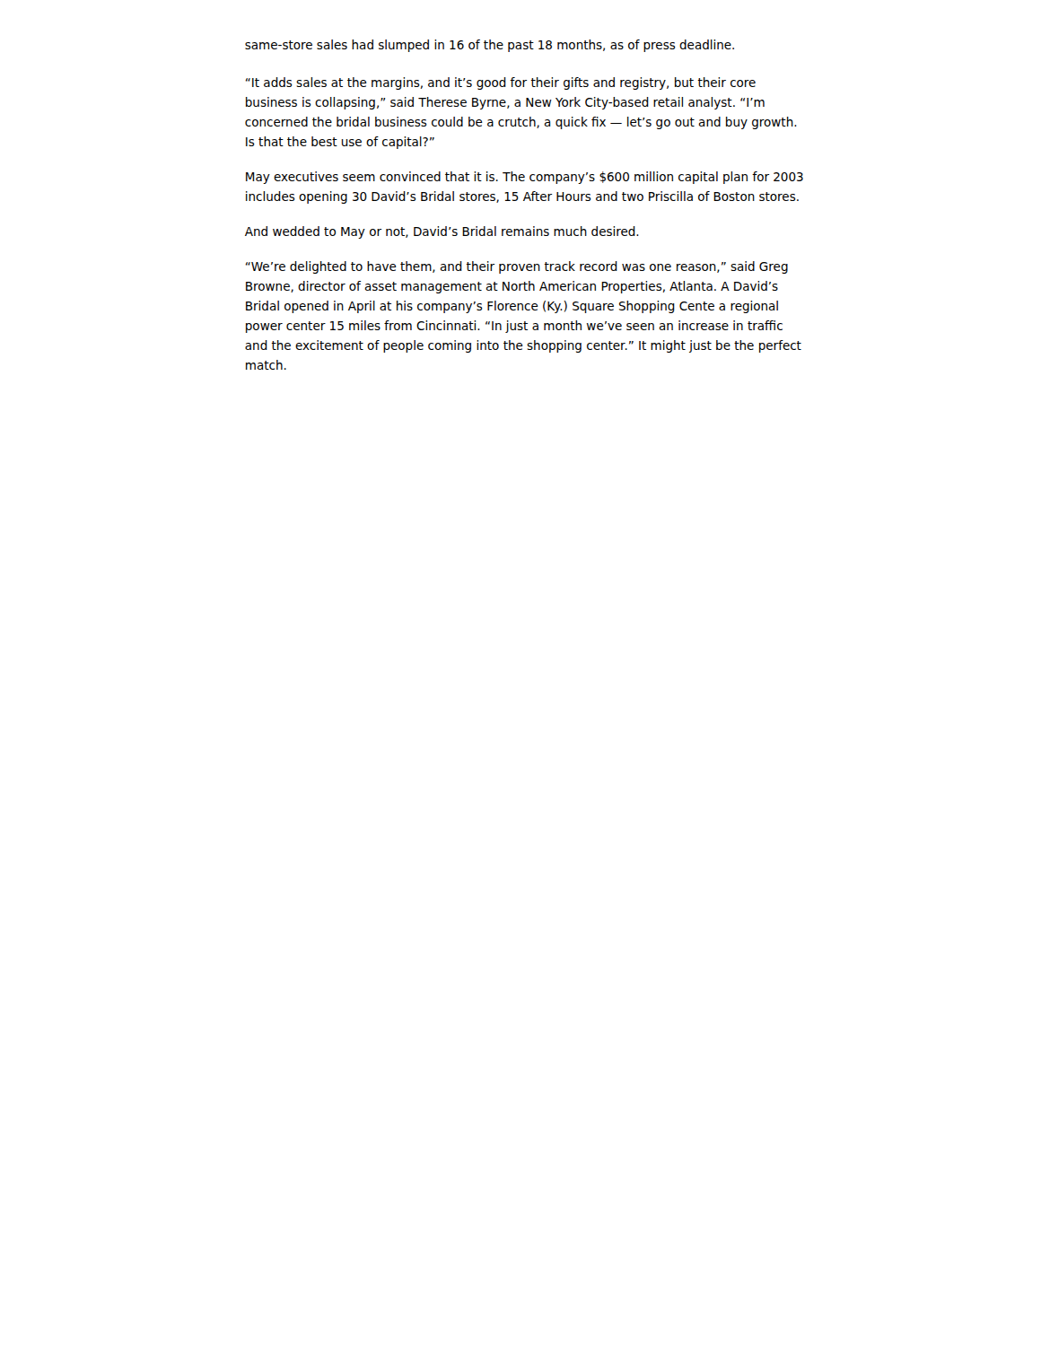same-store sales had slumped in 16 of the past 18 months, as of press deadline.
“It adds sales at the margins, and it’s good for their gifts and registry, but their core business is collapsing,” said Therese Byrne, a New York City-based retail analyst. “I’m concerned the bridal business could be a crutch, a quick fix — let’s go out and buy growth. Is that the best use of capital?”
May executives seem convinced that it is. The company’s $600 million capital plan for 2003 includes opening 30 David’s Bridal stores, 15 After Hours and two Priscilla of Boston stores.
And wedded to May or not, David’s Bridal remains much desired.
“We’re delighted to have them, and their proven track record was one reason,” said Greg Browne, director of asset management at North American Properties, Atlanta. A David’s Bridal opened in April at his company’s Florence (Ky.) Square Shopping Cente a regional power center 15 miles from Cincinnati. “In just a month we’ve seen an increase in traffic and the excitement of people coming into the shopping center.” It might just be the perfect match.